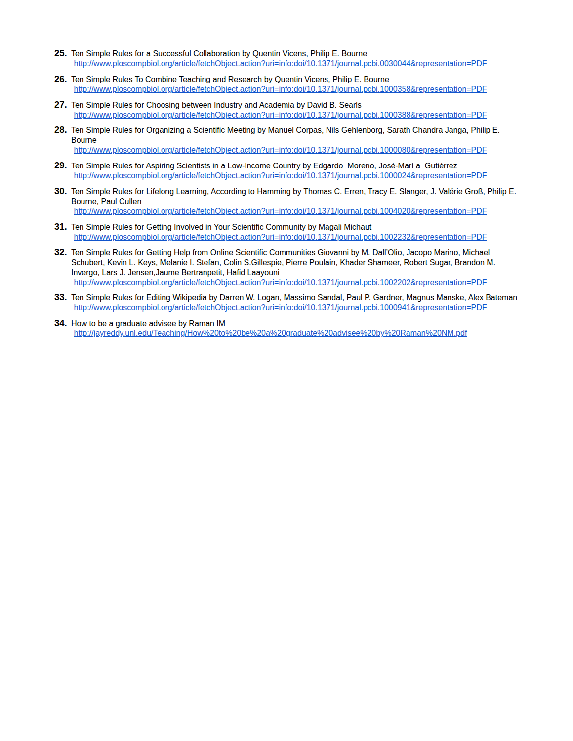Ten Simple Rules for a Successful Collaboration by Quentin Vicens, Philip E. Bourne http://www.ploscompbiol.org/article/fetchObject.action?uri=info:doi/10.1371/journal.pcbi.0030044&representation=PDF
Ten Simple Rules To Combine Teaching and Research by Quentin Vicens, Philip E. Bourne http://www.ploscompbiol.org/article/fetchObject.action?uri=info:doi/10.1371/journal.pcbi.1000358&representation=PDF
Ten Simple Rules for Choosing between Industry and Academia by David B. Searls http://www.ploscompbiol.org/article/fetchObject.action?uri=info:doi/10.1371/journal.pcbi.1000388&representation=PDF
Ten Simple Rules for Organizing a Scientific Meeting by Manuel Corpas, Nils Gehlenborg, Sarath Chandra Janga, Philip E. Bourne http://www.ploscompbiol.org/article/fetchObject.action?uri=info:doi/10.1371/journal.pcbi.1000080&representation=PDF
Ten Simple Rules for Aspiring Scientists in a Low-Income Country by Edgardo Moreno, José-Marí a Gutiérrez http://www.ploscompbiol.org/article/fetchObject.action?uri=info:doi/10.1371/journal.pcbi.1000024&representation=PDF
Ten Simple Rules for Lifelong Learning, According to Hamming by Thomas C. Erren, Tracy E. Slanger, J. Valérie Groß, Philip E. Bourne, Paul Cullen http://www.ploscompbiol.org/article/fetchObject.action?uri=info:doi/10.1371/journal.pcbi.1004020&representation=PDF
Ten Simple Rules for Getting Involved in Your Scientific Community by Magali Michaut http://www.ploscompbiol.org/article/fetchObject.action?uri=info:doi/10.1371/journal.pcbi.1002232&representation=PDF
Ten Simple Rules for Getting Help from Online Scientific Communities Giovanni by M. Dall’Olio, Jacopo Marino, Michael Schubert, Kevin L. Keys, Melanie I. Stefan, Colin S.Gillespie, Pierre Poulain, Khader Shameer, Robert Sugar, Brandon M. Invergo, Lars J. Jensen,Jaume Bertranpetit, Hafid Laayouni http://www.ploscompbiol.org/article/fetchObject.action?uri=info:doi/10.1371/journal.pcbi.1002202&representation=PDF
Ten Simple Rules for Editing Wikipedia by Darren W. Logan, Massimo Sandal, Paul P. Gardner, Magnus Manske, Alex Bateman http://www.ploscompbiol.org/article/fetchObject.action?uri=info:doi/10.1371/journal.pcbi.1000941&representation=PDF
How to be a graduate advisee by Raman IM http://jayreddy.unl.edu/Teaching/How%20to%20be%20a%20graduate%20advisee%20by%20Raman%20NM.pdf